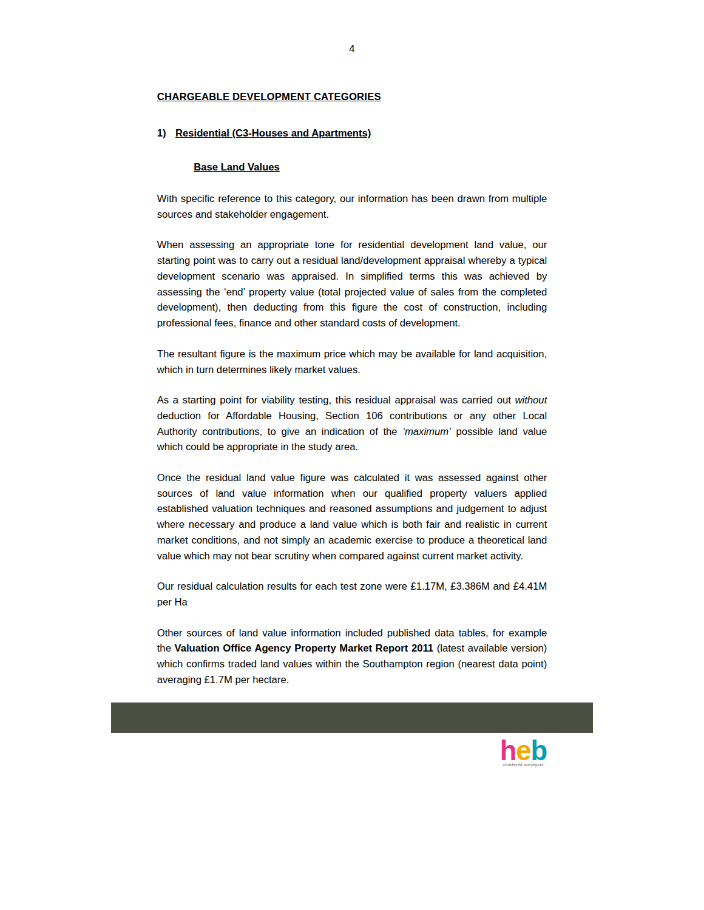4
CHARGEABLE DEVELOPMENT CATEGORIES
1) Residential (C3-Houses and Apartments)
Base Land Values
With specific reference to this category, our information has been drawn from multiple sources and stakeholder engagement.
When assessing an appropriate tone for residential development land value, our starting point was to carry out a residual land/development appraisal whereby a typical development scenario was appraised. In simplified terms this was achieved by assessing the ‘end’ property value (total projected value of sales from the completed development), then deducting from this figure the cost of construction, including professional fees, finance and other standard costs of development.
The resultant figure is the maximum price which may be available for land acquisition, which in turn determines likely market values.
As a starting point for viability testing, this residual appraisal was carried out without deduction for Affordable Housing, Section 106 contributions or any other Local Authority contributions, to give an indication of the ‘maximum’ possible land value which could be appropriate in the study area.
Once the residual land value figure was calculated it was assessed against other sources of land value information when our qualified property valuers applied established valuation techniques and reasoned assumptions and judgement to adjust where necessary and produce a land value which is both fair and realistic in current market conditions, and not simply an academic exercise to produce a theoretical land value which may not bear scrutiny when compared against current market activity.
Our residual calculation results for each test zone were £1.17M, £3.386M and £4.41M per Ha
Other sources of land value information included published data tables, for example the Valuation Office Agency Property Market Report 2011 (latest available version) which confirms traded land values within the Southampton region (nearest data point) averaging £1.7M per hectare.
heb
chartered surveyors